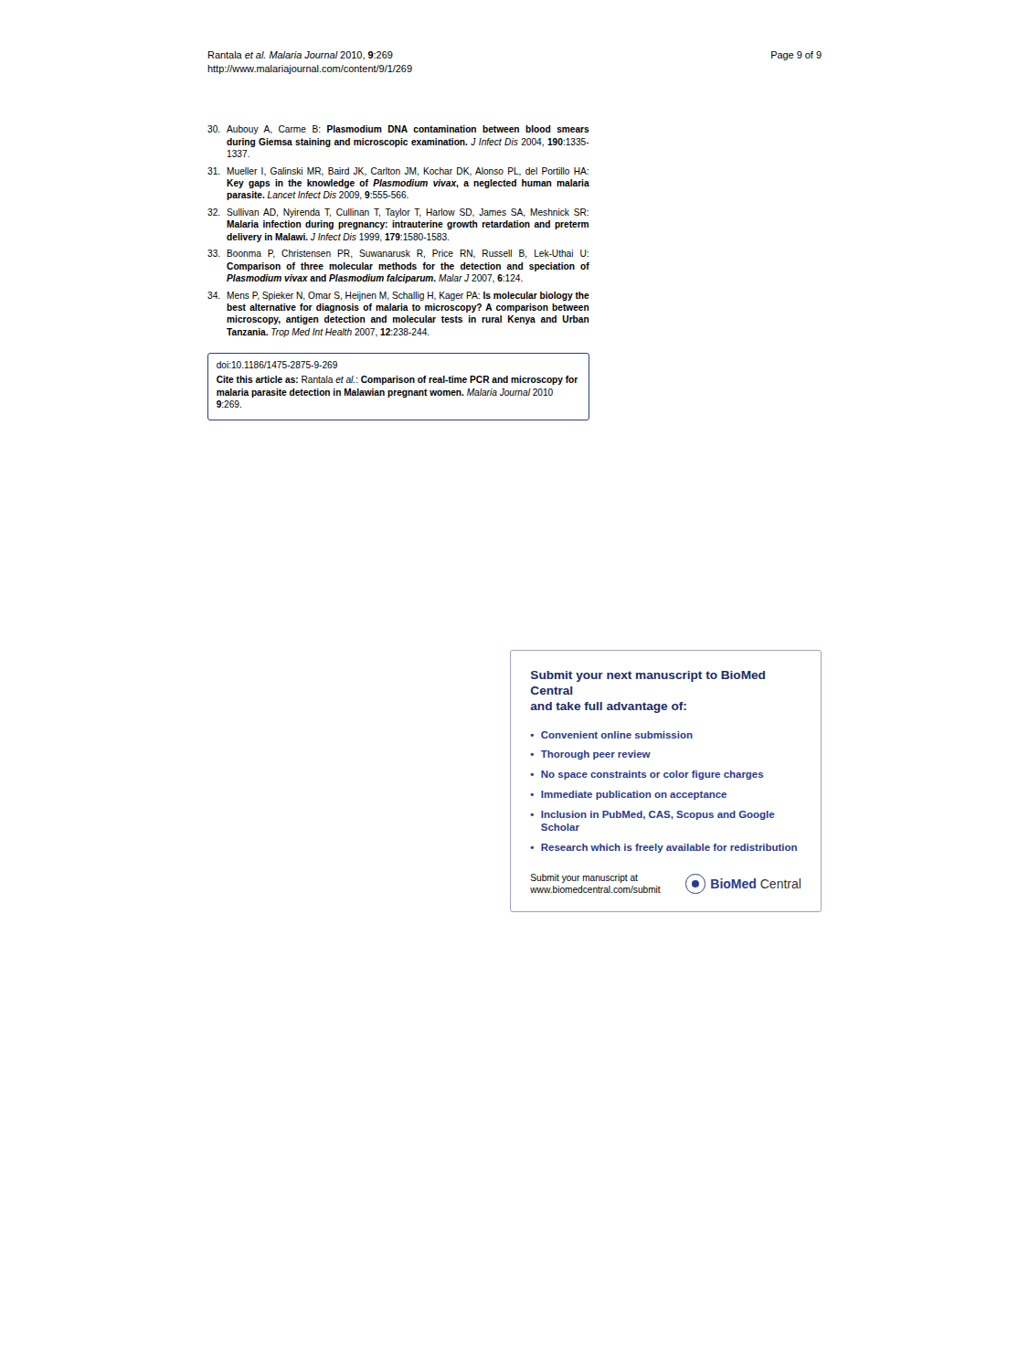Rantala et al. Malaria Journal 2010, 9:269
http://www.malariajournal.com/content/9/1/269
Page 9 of 9
30.
Aubouy A, Carme B: Plasmodium DNA contamination between blood smears during Giemsa staining and microscopic examination. J Infect Dis 2004, 190:1335-1337.
31.
Mueller I, Galinski MR, Baird JK, Carlton JM, Kochar DK, Alonso PL, del Portillo HA: Key gaps in the knowledge of Plasmodium vivax, a neglected human malaria parasite. Lancet Infect Dis 2009, 9:555-566.
32.
Sullivan AD, Nyirenda T, Cullinan T, Taylor T, Harlow SD, James SA, Meshnick SR: Malaria infection during pregnancy: intrauterine growth retardation and preterm delivery in Malawi. J Infect Dis 1999, 179:1580-1583.
33.
Boonma P, Christensen PR, Suwanarusk R, Price RN, Russell B, Lek-Uthai U: Comparison of three molecular methods for the detection and speciation of Plasmodium vivax and Plasmodium falciparum. Malar J 2007, 6:124.
34.
Mens P, Spieker N, Omar S, Heijnen M, Schallig H, Kager PA: Is molecular biology the best alternative for diagnosis of malaria to microscopy? A comparison between microscopy, antigen detection and molecular tests in rural Kenya and Urban Tanzania. Trop Med Int Health 2007, 12:238-244.
doi:10.1186/1475-2875-9-269
Cite this article as: Rantala et al.: Comparison of real-time PCR and microscopy for malaria parasite detection in Malawian pregnant women. Malaria Journal 2010 9:269.
Submit your next manuscript to BioMed Central
and take full advantage of:
Convenient online submission
Thorough peer review
No space constraints or color figure charges
Immediate publication on acceptance
Inclusion in PubMed, CAS, Scopus and Google Scholar
Research which is freely available for redistribution
Submit your manuscript at
www.biomedcentral.com/submit
Bio Med Central